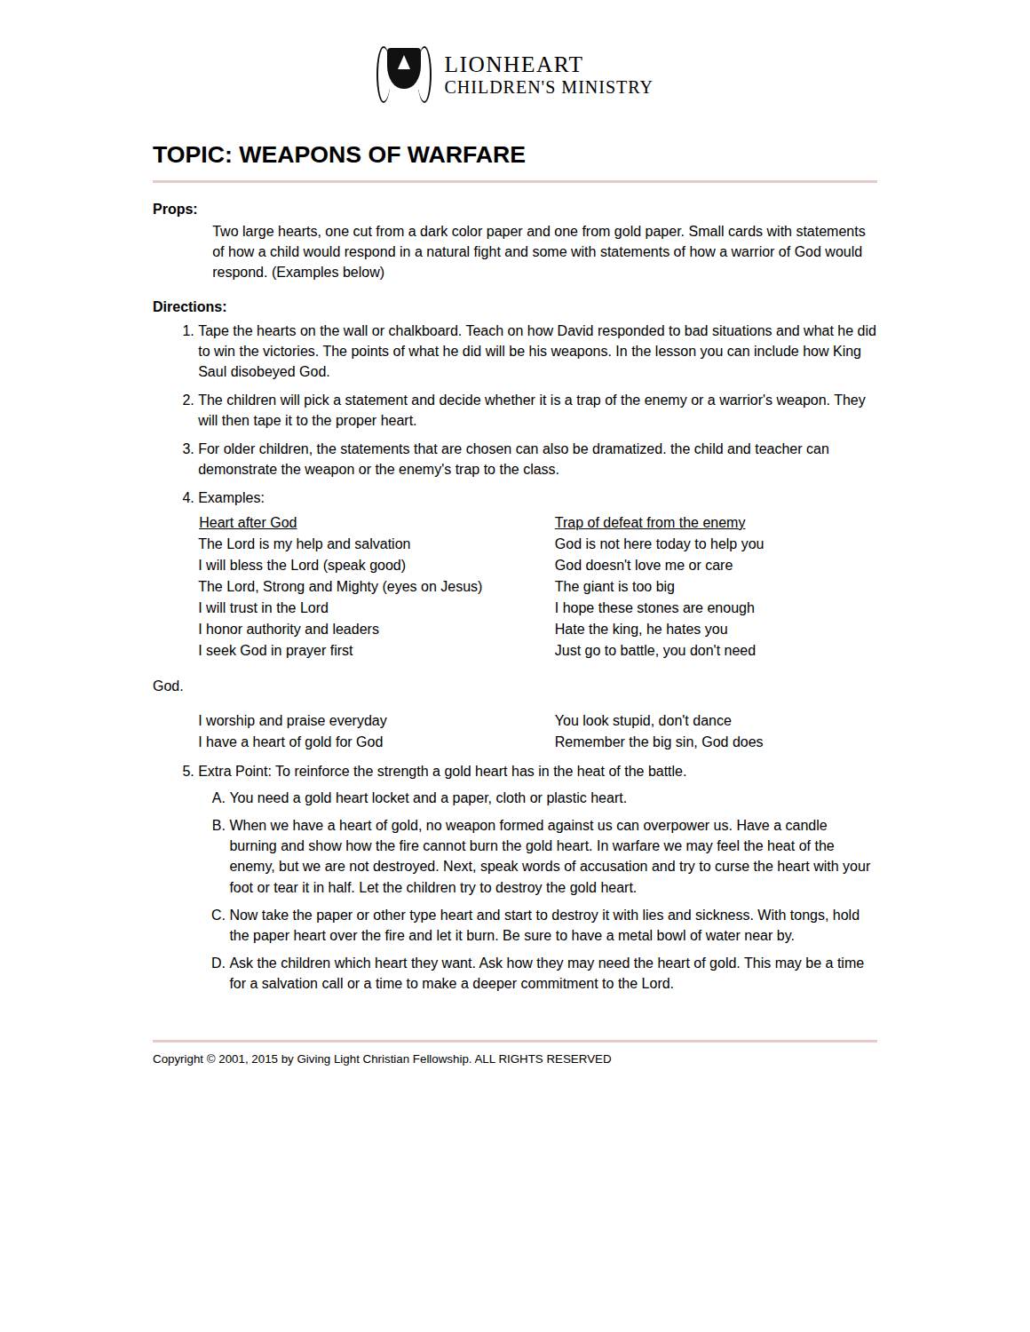LIONHEART
CHILDREN'S MINISTRY
TOPIC: WEAPONS OF WARFARE
Props:
Two large hearts, one cut from a dark color paper and one from gold paper. Small cards with statements of how a child would respond in a natural fight and some with statements of how a warrior of God would respond. (Examples below)
Directions:
Tape the hearts on the wall or chalkboard. Teach on how David responded to bad situations and what he did to win the victories. The points of what he did will be his weapons. In the lesson you can include how King Saul disobeyed God.
The children will pick a statement and decide whether it is a trap of the enemy or a warrior's weapon. They will then tape it to the proper heart.
For older children, the statements that are chosen can also be dramatized. the child and teacher can demonstrate the weapon or the enemy's trap to the class.
Examples:
| Heart after God | Trap of defeat from the enemy |
| --- | --- |
| The Lord is my help and salvation | God is not here today to help you |
| I will bless the Lord (speak good) | God doesn't love me or care |
| The Lord, Strong and Mighty (eyes on Jesus) | The giant is too big |
| I will trust in the Lord | I hope these stones are enough |
| I honor authority and leaders | Hate the king, he hates you |
| I seek God in prayer first | Just go to battle, you don't need |
God.
| I worship and praise everyday | You look stupid, don't dance |
| I have a heart of gold for God | Remember the big sin, God does |
Extra Point: To reinforce the strength a gold heart has in the heat of the battle.
You need a gold heart locket and a paper, cloth or plastic heart.
When we have a heart of gold, no weapon formed against us can overpower us. Have a candle burning and show how the fire cannot burn the gold heart. In warfare we may feel the heat of the enemy, but we are not destroyed. Next, speak words of accusation and try to curse the heart with your foot or tear it in half. Let the children try to destroy the gold heart.
Now take the paper or other type heart and start to destroy it with lies and sickness. With tongs, hold the paper heart over the fire and let it burn. Be sure to have a metal bowl of water near by.
Ask the children which heart they want. Ask how they may need the heart of gold. This may be a time for a salvation call or a time to make a deeper commitment to the Lord.
Copyright © 2001, 2015 by Giving Light Christian Fellowship. ALL RIGHTS RESERVED